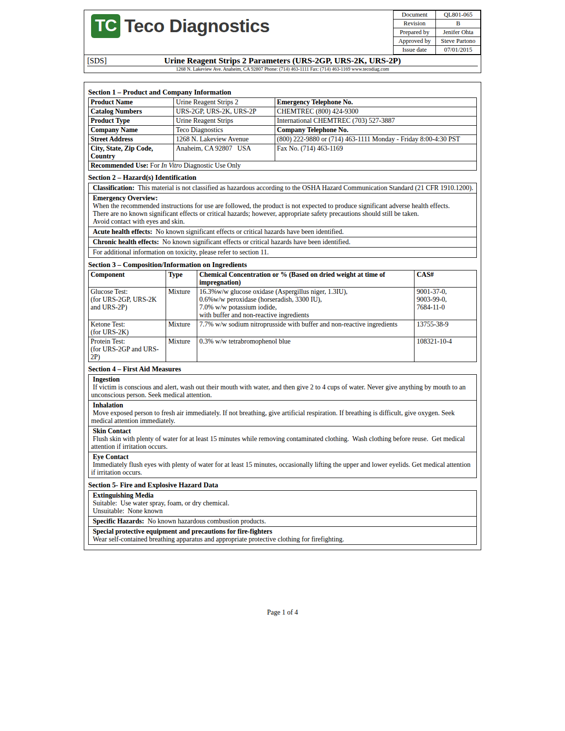TC Teco Diagnostics
| Document | QL801-065 |
| Revision | B |
| Prepared by | Jenifer Ohta |
| Approved by | Steve Partono |
| Issue date | 07/01/2015 |
[SDS] Urine Reagent Strips 2 Parameters (URS-2GP, URS-2K, URS-2P)
1268 N. Lakeview Ave. Anaheim, CA 92807 Phone: (714) 463-1111 Fax: (714) 463-1169 www.tecodiag.com
Section 1 – Product and Company Information
| Product Name | Urine Reagent Strips 2 | Emergency Telephone No. |
| Catalog Numbers | URS-2GP, URS-2K, URS-2P | CHEMTREC (800) 424-9300 |
| Product Type | Urine Reagent Strips | International CHEMTREC (703) 527-3887 |
| Company Name | Teco Diagnostics | Company Telephone No. |
| Street Address | 1268 N. Lakeview Avenue | (800) 222-9880 or (714) 463-1111 Monday - Friday 8:00-4:30 PST |
| City, State, Zip Code, Country | Anaheim, CA 92807 USA | Fax No. (714) 463-1169 |
| Recommended Use: For In Vitro Diagnostic Use Only |
Section 2 – Hazard(s) Identification
Classification: This material is not classified as hazardous according to the OSHA Hazard Communication Standard (21 CFR 1910.1200).
Emergency Overview:
When the recommended instructions for use are followed, the product is not expected to produce significant adverse health effects.
There are no known significant effects or critical hazards; however, appropriate safety precautions should still be taken.
Avoid contact with eyes and skin.
Acute health effects: No known significant effects or critical hazards have been identified.
Chronic health effects: No known significant effects or critical hazards have been identified.
For additional information on toxicity, please refer to section 11.
Section 3 – Composition/Information on Ingredients
| Component | Type | Chemical Concentration or % (Based on dried weight at time of impregnation) | CAS# |
| --- | --- | --- | --- |
| Glucose Test: (for URS-2GP, URS-2K and URS-2P) | Mixture | 16.3%w/w glucose oxidase (Aspergillus niger, 1.3IU), 0.6%w/w peroxidase (horseradish, 3300 IU), 7.0% w/w potassium iodide, with buffer and non-reactive ingredients | 9001-37-0, 9003-99-0, 7684-11-0 |
| Ketone Test: (for URS-2K) | Mixture | 7.7% w/w sodium nitroprusside with buffer and non-reactive ingredients | 13755-38-9 |
| Protein Test: (for URS-2GP and URS-2P) | Mixture | 0.3% w/w tetrabromophenol blue | 108321-10-4 |
Section 4 – First Aid Measures
Ingestion
If victim is conscious and alert, wash out their mouth with water, and then give 2 to 4 cups of water. Never give anything by mouth to an unconscious person. Seek medical attention.
Inhalation
Move exposed person to fresh air immediately. If not breathing, give artificial respiration. If breathing is difficult, give oxygen. Seek medical attention immediately.
Skin Contact
Flush skin with plenty of water for at least 15 minutes while removing contaminated clothing. Wash clothing before reuse. Get medical attention if irritation occurs.
Eye Contact
Immediately flush eyes with plenty of water for at least 15 minutes, occasionally lifting the upper and lower eyelids. Get medical attention if irritation occurs.
Section 5- Fire and Explosive Hazard Data
Extinguishing Media
Suitable: Use water spray, foam, or dry chemical.
Unsuitable: None known
Specific Hazards: No known hazardous combustion products.
Special protective equipment and precautions for fire-fighters
Wear self-contained breathing apparatus and appropriate protective clothing for firefighting.
Page 1 of 4